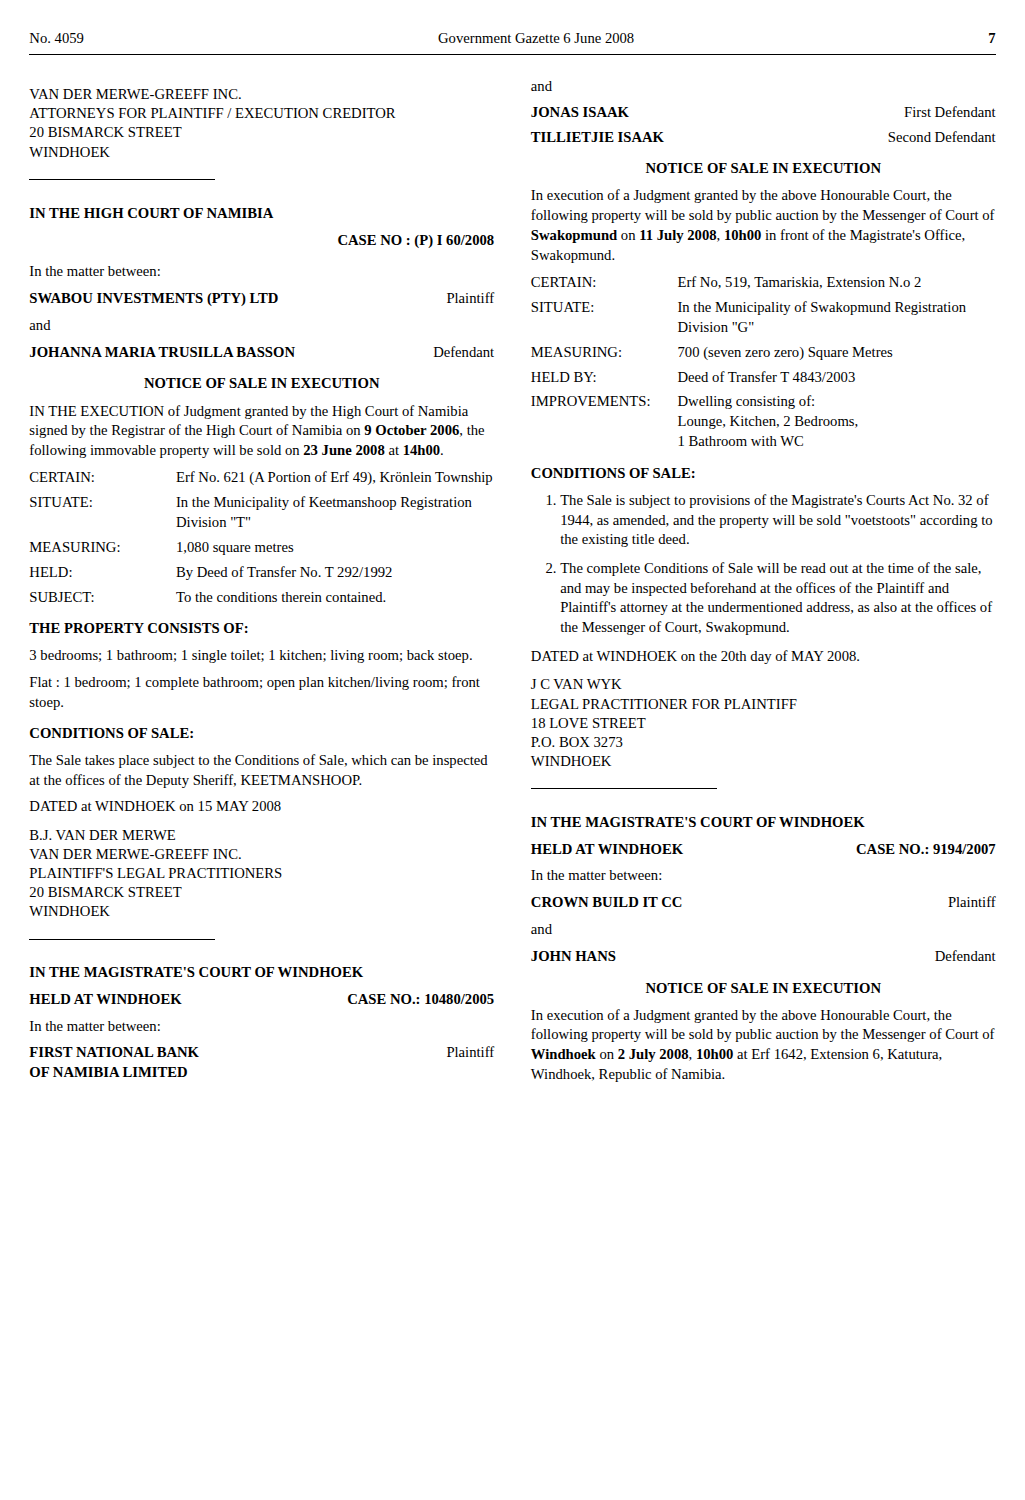No. 4059 Government Gazette 6 June 2008 7
VAN DER MERWE-GREEFF INC.
ATTORNEYS FOR PLAINTIFF / EXECUTION CREDITOR
20 BISMARCK STREET
WINDHOEK
IN THE HIGH COURT OF NAMIBIA
CASE NO : (P) I 60/2008
In the matter between:
SWABOU INVESTMENTS (PTY) LTD Plaintiff
and
JOHANNA MARIA TRUSILLA BASSON Defendant
NOTICE OF SALE IN EXECUTION
IN THE EXECUTION of Judgment granted by the High Court of Namibia signed by the Registrar of the High Court of Namibia on 9 October 2006, the following immovable property will be sold on 23 June 2008 at 14h00.
CERTAIN:
Erf No. 621 (A Portion of Erf 49), Krönlein Township
SITUATE:
In the Municipality of Keetmanshoop Registration Division "T"
MEASURING:
1,080 square metres
HELD:
By Deed of Transfer No. T 292/1992
SUBJECT:
To the conditions therein contained.
THE PROPERTY CONSISTS OF:
3 bedrooms; 1 bathroom; 1 single toilet; 1 kitchen; living room; back stoep.
Flat : 1 bedroom; 1 complete bathroom; open plan kitchen/living room; front stoep.
CONDITIONS OF SALE:
The Sale takes place subject to the Conditions of Sale, which can be inspected at the offices of the Deputy Sheriff, KEETMANSHOOP.
DATED at WINDHOEK on 15 MAY 2008
B.J. VAN DER MERWE
VAN DER MERWE-GREEFF INC.
PLAINTIFF'S LEGAL PRACTITIONERS
20 BISMARCK STREET
WINDHOEK
IN THE MAGISTRATE'S COURT OF WINDHOEK
HELD AT WINDHOEK CASE NO.: 10480/2005
In the matter between:
FIRST NATIONAL BANK
OF NAMIBIA LIMITED Plaintiff
and
JONAS ISAAK First Defendant
TILLIETJIE ISAAK Second Defendant
NOTICE OF SALE IN EXECUTION
In execution of a Judgment granted by the above Honourable Court, the following property will be sold by public auction by the Messenger of Court of Swakopmund on 11 July 2008, 10h00 in front of the Magistrate's Office, Swakopmund.
CERTAIN:
Erf No, 519, Tamariskia, Extension N.o 2
SITUATE:
In the Municipality of Swakopmund Registration Division "G"
MEASURING:
700 (seven zero zero) Square Metres
HELD BY:
Deed of Transfer T 4843/2003
IMPROVEMENTS:
Dwelling consisting of:
Lounge, Kitchen, 2 Bedrooms,
1 Bathroom with WC
CONDITIONS OF SALE:
The Sale is subject to provisions of the Magistrate's Courts Act No. 32 of 1944, as amended, and the property will be sold "voetstoots" according to the existing title deed.
The complete Conditions of Sale will be read out at the time of the sale, and may be inspected beforehand at the offices of the Plaintiff and Plaintiff's attorney at the undermentioned address, as also at the offices of the Messenger of Court, Swakopmund.
DATED at WINDHOEK on the 20th day of MAY 2008.
J C VAN WYK
LEGAL PRACTITIONER FOR PLAINTIFF
18 LOVE STREET
P.O. BOX 3273
WINDHOEK
IN THE MAGISTRATE'S COURT OF WINDHOEK
HELD AT WINDHOEK CASE NO.: 9194/2007
In the matter between:
CROWN BUILD IT CC Plaintiff
and
JOHN HANS Defendant
NOTICE OF SALE IN EXECUTION
In execution of a Judgment granted by the above Honourable Court, the following property will be sold by public auction by the Messenger of Court of Windhoek on 2 July 2008, 10h00 at Erf 1642, Extension 6, Katutura, Windhoek, Republic of Namibia.